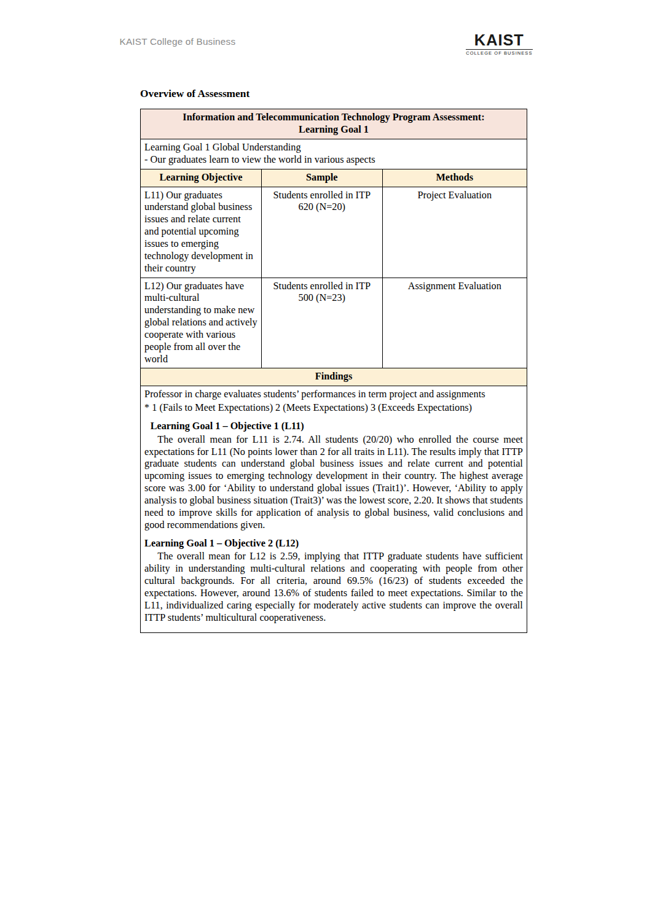KAIST College of Business
KAIST
COLLEGE OF BUSINESS
Overview of Assessment
| Information and Telecommunication Technology Program Assessment: Learning Goal 1 |
| Learning Goal 1 Global Understanding - Our graduates learn to view the world in various aspects |
| Learning Objective | Sample | Methods |
| L11) Our graduates understand global business issues and relate current and potential upcoming issues to emerging technology development in their country | Students enrolled in ITP 620 (N=20) | Project Evaluation |
| L12) Our graduates have multi-cultural understanding to make new global relations and actively cooperate with various people from all over the world | Students enrolled in ITP 500 (N=23) | Assignment Evaluation |
| Findings |
| Professor in charge evaluates students’ performances in term project and assignments * 1 (Fails to Meet Expectations) 2 (Meets Expectations) 3 (Exceeds Expectations) Learning Goal 1 – Objective 1 (L11) The overall mean for L11 is 2.74. All students (20/20) who enrolled the course meet expectations for L11 (No points lower than 2 for all traits in L11). The results imply that ITTP graduate students can understand global business issues and relate current and potential upcoming issues to emerging technology development in their country. The highest average score was 3.00 for ‘Ability to understand global issues (Trait1)’. However, ‘Ability to apply analysis to global business situation (Trait3)’ was the lowest score, 2.20. It shows that students need to improve skills for application of analysis to global business, valid conclusions and good recommendations given. Learning Goal 1 – Objective 2 (L12) The overall mean for L12 is 2.59, implying that ITTP graduate students have sufficient ability in understanding multi-cultural relations and cooperating with people from other cultural backgrounds. For all criteria, around 69.5% (16/23) of students exceeded the expectations. However, around 13.6% of students failed to meet expectations. Similar to the L11, individualized caring especially for moderately active students can improve the overall ITTP students’ multicultural cooperativeness. |